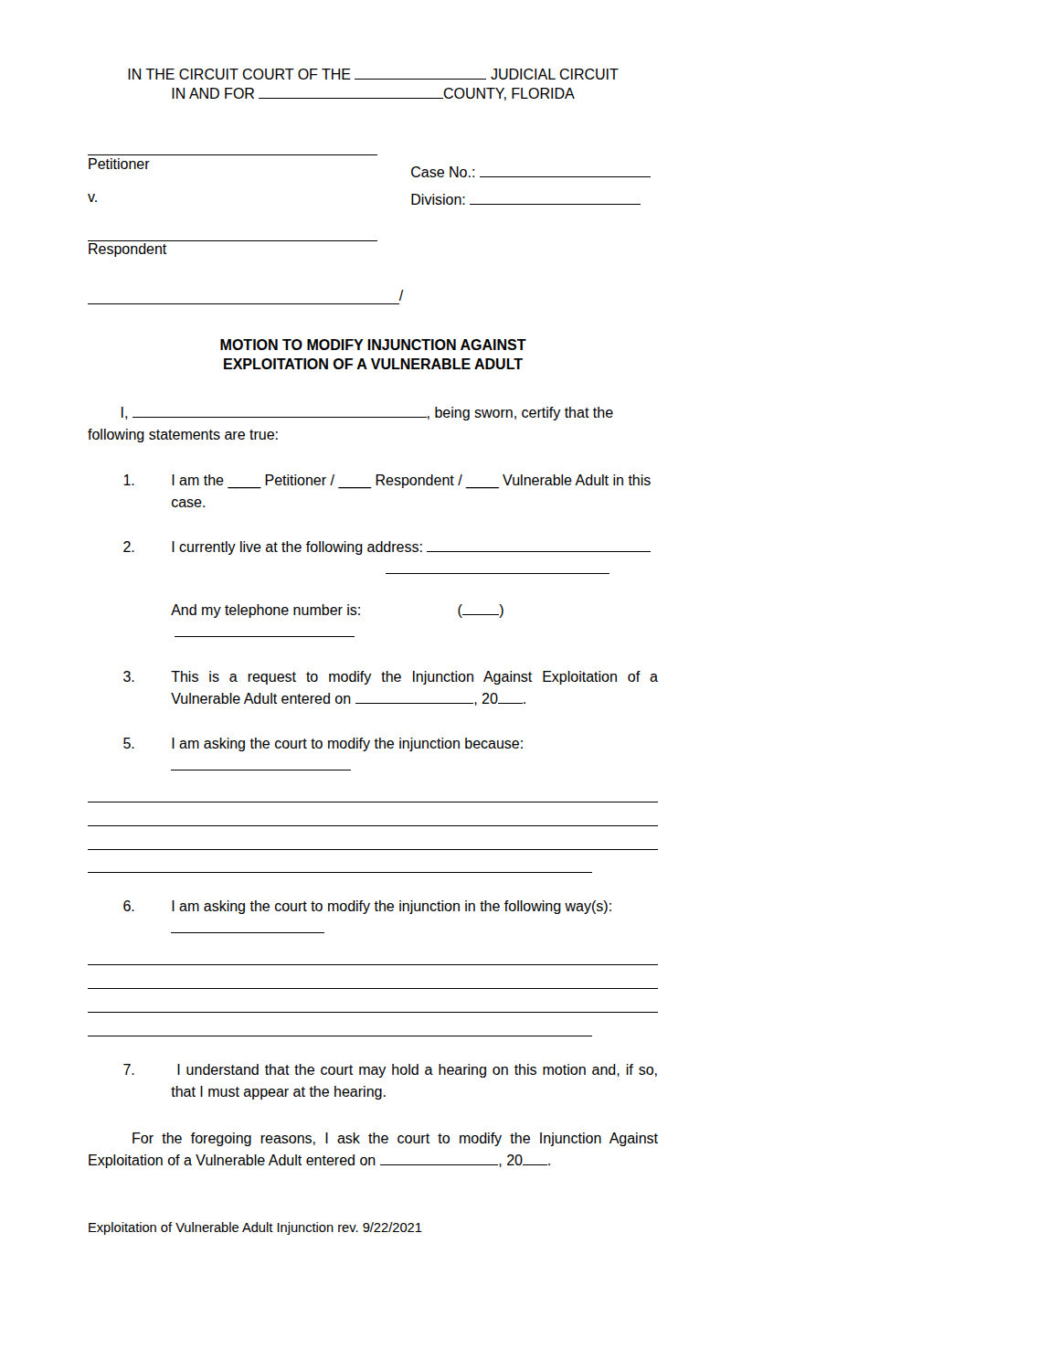IN THE CIRCUIT COURT OF THE JUDICIAL CIRCUIT
IN AND FOR COUNTY, FLORIDA
| Petitioner v. Respondent | Case No.: Division: |
/
MOTION TO MODIFY INJUNCTION AGAINST
EXPLOITATION OF A VULNERABLE ADULT
I, , being sworn, certify that the following statements are true:
1. I am the ____ Petitioner / ____ Respondent / ____ Vulnerable Adult in this case.
2. I currently live at the following address:
And my telephone number is: ( )
3. This is a request to modify the Injunction Against Exploitation of a Vulnerable Adult entered on , 20 .
5. I am asking the court to modify the injunction because:
6. I am asking the court to modify the injunction in the following way(s):
7. I understand that the court may hold a hearing on this motion and, if so, that I must appear at the hearing.
For the foregoing reasons, I ask the court to modify the Injunction Against Exploitation of a Vulnerable Adult entered on , 20 .
Exploitation of Vulnerable Adult Injunction rev. 9/22/2021